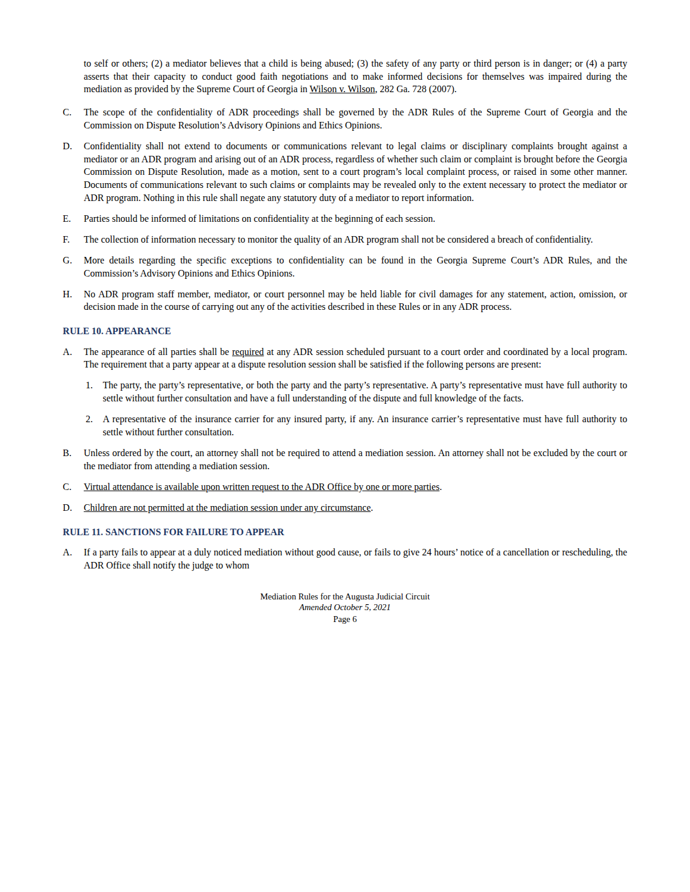to self or others; (2) a mediator believes that a child is being abused; (3) the safety of any party or third person is in danger; or (4) a party asserts that their capacity to conduct good faith negotiations and to make informed decisions for themselves was impaired during the mediation as provided by the Supreme Court of Georgia in Wilson v. Wilson, 282 Ga. 728 (2007).
C.
The scope of the confidentiality of ADR proceedings shall be governed by the ADR Rules of the Supreme Court of Georgia and the Commission on Dispute Resolution’s Advisory Opinions and Ethics Opinions.
D.
Confidentiality shall not extend to documents or communications relevant to legal claims or disciplinary complaints brought against a mediator or an ADR program and arising out of an ADR process, regardless of whether such claim or complaint is brought before the Georgia Commission on Dispute Resolution, made as a motion, sent to a court program’s local complaint process, or raised in some other manner. Documents of communications relevant to such claims or complaints may be revealed only to the extent necessary to protect the mediator or ADR program. Nothing in this rule shall negate any statutory duty of a mediator to report information.
E.
Parties should be informed of limitations on confidentiality at the beginning of each session.
F.
The collection of information necessary to monitor the quality of an ADR program shall not be considered a breach of confidentiality.
G.
More details regarding the specific exceptions to confidentiality can be found in the Georgia Supreme Court’s ADR Rules, and the Commission’s Advisory Opinions and Ethics Opinions.
H.
No ADR program staff member, mediator, or court personnel may be held liable for civil damages for any statement, action, omission, or decision made in the course of carrying out any of the activities described in these Rules or in any ADR process.
RULE 10. APPEARANCE
A.
The appearance of all parties shall be required at any ADR session scheduled pursuant to a court order and coordinated by a local program. The requirement that a party appear at a dispute resolution session shall be satisfied if the following persons are present:
1.
The party, the party’s representative, or both the party and the party’s representative. A party’s representative must have full authority to settle without further consultation and have a full understanding of the dispute and full knowledge of the facts.
2.
A representative of the insurance carrier for any insured party, if any. An insurance carrier’s representative must have full authority to settle without further consultation.
B.
Unless ordered by the court, an attorney shall not be required to attend a mediation session. An attorney shall not be excluded by the court or the mediator from attending a mediation session.
C.
Virtual attendance is available upon written request to the ADR Office by one or more parties.
D.
Children are not permitted at the mediation session under any circumstance.
RULE 11. SANCTIONS FOR FAILURE TO APPEAR
A.
If a party fails to appear at a duly noticed mediation without good cause, or fails to give 24 hours’ notice of a cancellation or rescheduling, the ADR Office shall notify the judge to whom
Mediation Rules for the Augusta Judicial Circuit
Amended October 5, 2021
Page 6